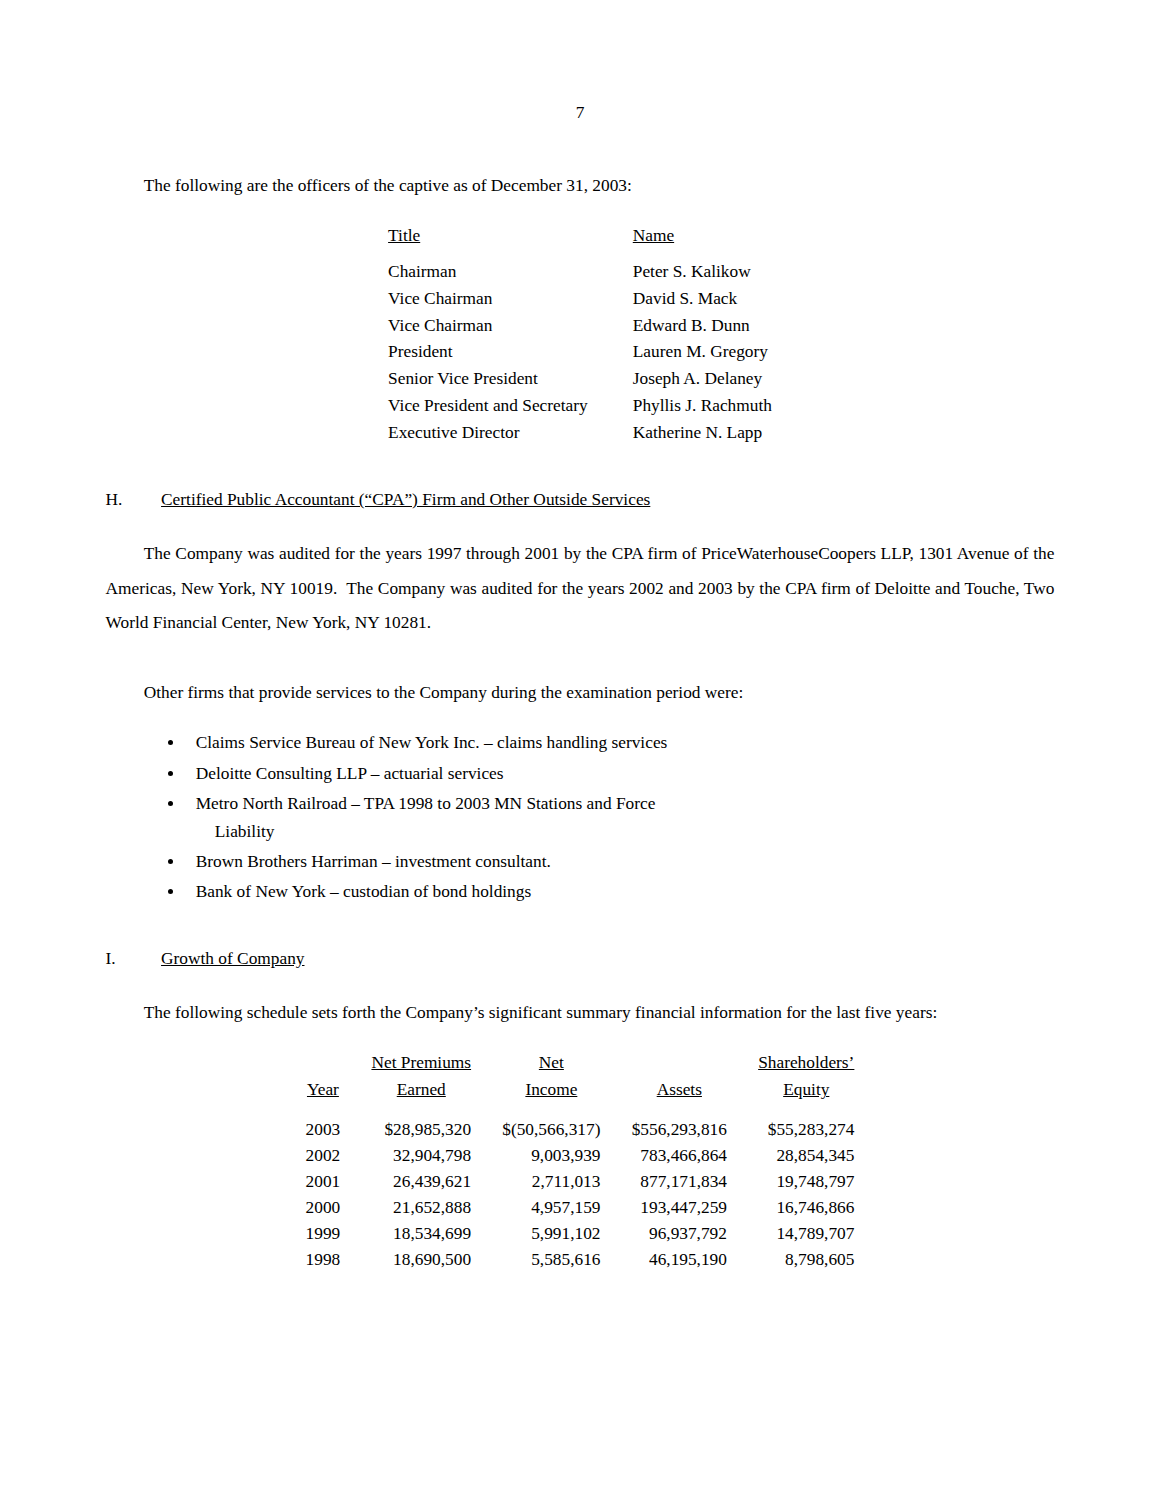7
The following are the officers of the captive as of December 31, 2003:
| Title | Name |
| --- | --- |
| Chairman | Peter S. Kalikow |
| Vice Chairman | David S. Mack |
| Vice Chairman | Edward B. Dunn |
| President | Lauren M. Gregory |
| Senior Vice President | Joseph A. Delaney |
| Vice President and Secretary | Phyllis J. Rachmuth |
| Executive Director | Katherine N. Lapp |
H. Certified Public Accountant (“CPA”) Firm and Other Outside Services
The Company was audited for the years 1997 through 2001 by the CPA firm of PriceWaterhouseCoopers LLP, 1301 Avenue of the Americas, New York, NY 10019. The Company was audited for the years 2002 and 2003 by the CPA firm of Deloitte and Touche, Two World Financial Center, New York, NY 10281.
Other firms that provide services to the Company during the examination period were:
Claims Service Bureau of New York Inc. – claims handling services
Deloitte Consulting LLP – actuarial services
Metro North Railroad – TPA 1998 to 2003 MN Stations and ForceLiability
Brown Brothers Harriman – investment consultant.
Bank of New York – custodian of bond holdings
I. Growth of Company
The following schedule sets forth the Company’s significant summary financial information for the last five years:
| | Net Premiums | Net | | Shareholders’ |
| --- | --- | --- | --- | --- |
| Year | Earned | Income | Assets | Equity |
| 2003 | $28,985,320 | $(50,566,317) | $556,293,816 | $55,283,274 |
| 2002 | 32,904,798 | 9,003,939 | 783,466,864 | 28,854,345 |
| 2001 | 26,439,621 | 2,711,013 | 877,171,834 | 19,748,797 |
| 2000 | 21,652,888 | 4,957,159 | 193,447,259 | 16,746,866 |
| 1999 | 18,534,699 | 5,991,102 | 96,937,792 | 14,789,707 |
| 1998 | 18,690,500 | 5,585,616 | 46,195,190 | 8,798,605 |